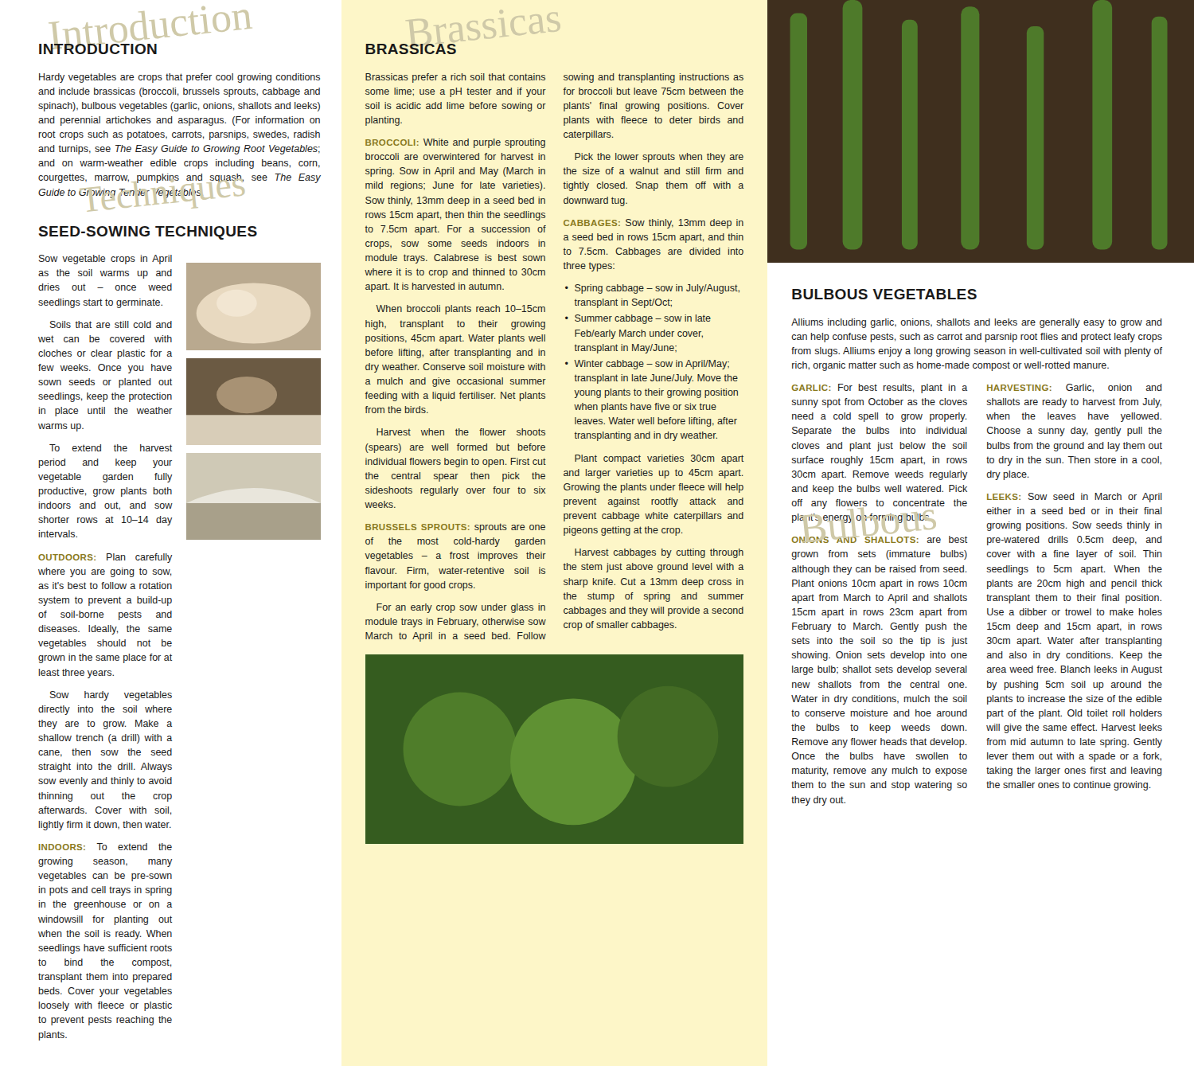Introduction Techniques
INTRODUCTION
Hardy vegetables are crops that prefer cool growing conditions and include brassicas (broccoli, brussels sprouts, cabbage and spinach), bulbous vegetables (garlic, onions, shallots and leeks) and perennial artichokes and asparagus. (For information on root crops such as potatoes, carrots, parsnips, swedes, radish and turnips, see The Easy Guide to Growing Root Vegetables; and on warm-weather edible crops including beans, corn, courgettes, marrow, pumpkins and squash, see The Easy Guide to Growing Tender Vegetables.
SEED-SOWING TECHNIQUES
Sow vegetable crops in April as the soil warms up and dries out – once weed seedlings start to germinate.
Soils that are still cold and wet can be covered with cloches or clear plastic for a few weeks. Once you have sown seeds or planted out seedlings, keep the protection in place until the weather warms up.
To extend the harvest period and keep your vegetable garden fully productive, grow plants both indoors and out, and sow shorter rows at 10–14 day intervals.
Outdoors: Plan carefully where you are going to sow, as it's best to follow a rotation system to prevent a build-up of soil-borne pests and diseases. Ideally, the same vegetables should not be grown in the same place for at least three years.
Sow hardy vegetables directly into the soil where they are to grow. Make a shallow trench (a drill) with a cane, then sow the seed straight into the drill. Always sow evenly and thinly to avoid thinning out the crop afterwards. Cover with soil, lightly firm it down, then water.
Indoors: To extend the growing season, many vegetables can be pre-sown in pots and cell trays in spring in the greenhouse or on a windowsill for planting out when the soil is ready. When seedlings have sufficient roots to bind the compost, transplant them into prepared beds. Cover your vegetables loosely with fleece or plastic to prevent pests reaching the plants.
Sowing seed thinly into a drill
Transplanting a seedling with a trowel
Covering a crop with fleece
Brassicas
BRASSICAS
Brassicas prefer a rich soil that contains some lime; use a pH tester and if your soil is acidic add lime before sowing or planting.
Broccoli: White and purple sprouting broccoli are overwintered for harvest in spring. Sow in April and May (March in mild regions; June for late varieties). Sow thinly, 13mm deep in a seed bed in rows 15cm apart, then thin the seedlings to 7.5cm apart. For a succession of crops, sow some seeds indoors in module trays. Calabrese is best sown where it is to crop and thinned to 30cm apart. It is harvested in autumn.
When broccoli plants reach 10–15cm high, transplant to their growing positions, 45cm apart. Water plants well before lifting, after transplanting and in dry weather. Conserve soil moisture with a mulch and give occasional summer feeding with a liquid fertiliser. Net plants from the birds.
Harvest when the flower shoots (spears) are well formed but before individual flowers begin to open. First cut the central spear then pick the sideshoots regularly over four to six weeks.
Brussels sprouts: sprouts are one of the most cold-hardy garden vegetables – a frost improves their flavour. Firm, water-retentive soil is important for good crops.
For an early crop sow under glass in module trays in February, otherwise sow March to April in a seed bed. Follow sowing and transplanting instructions as for broccoli but leave 75cm between the plants' final growing positions. Cover plants with fleece to deter birds and caterpillars.
Pick the lower sprouts when they are the size of a walnut and still firm and tightly closed. Snap them off with a downward tug.
Cabbages: Sow thinly, 13mm deep in a seed bed in rows 15cm apart, and thin to 7.5cm. Cabbages are divided into three types:
Spring cabbage – sow in July/August, transplant in Sept/Oct;
Summer cabbage – sow in late Feb/early March under cover, transplant in May/June;
Winter cabbage – sow in April/May; transplant in late June/July. Move the young plants to their growing position when plants have five or six true leaves. Water well before lifting, after transplanting and in dry weather.
Plant compact varieties 30cm apart and larger varieties up to 45cm apart. Growing the plants under fleece will help prevent against rootfly attack and prevent cabbage white caterpillars and pigeons getting at the crop.
Harvest cabbages by cutting through the stem just above ground level with a sharp knife. Cut a 13mm deep cross in the stump of spring and summer cabbages and they will provide a second crop of smaller cabbages.
Brassicas growing in a bed
Leeks growing in rows
Bulbous
BULBOUS VEGETABLES
Alliums including garlic, onions, shallots and leeks are generally easy to grow and can help confuse pests, such as carrot and parsnip root flies and protect leafy crops from slugs. Alliums enjoy a long growing season in well-cultivated soil with plenty of rich, organic matter such as home-made compost or well-rotted manure.
Garlic: For best results, plant in a sunny spot from October as the cloves need a cold spell to grow properly. Separate the bulbs into individual cloves and plant just below the soil surface roughly 15cm apart, in rows 30cm apart. Remove weeds regularly and keep the bulbs well watered. Pick off any flowers to concentrate the plant's energy on forming bulbs.
Onions and shallots: are best grown from sets (immature bulbs) although they can be raised from seed. Plant onions 10cm apart in rows 10cm apart from March to April and shallots 15cm apart in rows 23cm apart from February to March. Gently push the sets into the soil so the tip is just showing. Onion sets develop into one large bulb; shallot sets develop several new shallots from the central one. Water in dry conditions, mulch the soil to conserve moisture and hoe around the bulbs to keep weeds down. Remove any flower heads that develop. Once the bulbs have swollen to maturity, remove any mulch to expose them to the sun and stop watering so they dry out.
Harvesting: Garlic, onion and shallots are ready to harvest from July, when the leaves have yellowed. Choose a sunny day, gently pull the bulbs from the ground and lay them out to dry in the sun. Then store in a cool, dry place.
Leeks: Sow seed in March or April either in a seed bed or in their final growing positions. Sow seeds thinly in pre-watered drills 0.5cm deep, and cover with a fine layer of soil. Thin seedlings to 5cm apart. When the plants are 20cm high and pencil thick transplant them to their final position. Use a dibber or trowel to make holes 15cm deep and 15cm apart, in rows 30cm apart. Water after transplanting and also in dry conditions. Keep the area weed free. Blanch leeks in August by pushing 5cm soil up around the plants to increase the size of the edible part of the plant. Old toilet roll holders will give the same effect. Harvest leeks from mid autumn to late spring. Gently lever them out with a spade or a fork, taking the larger ones first and leaving the smaller ones to continue growing.